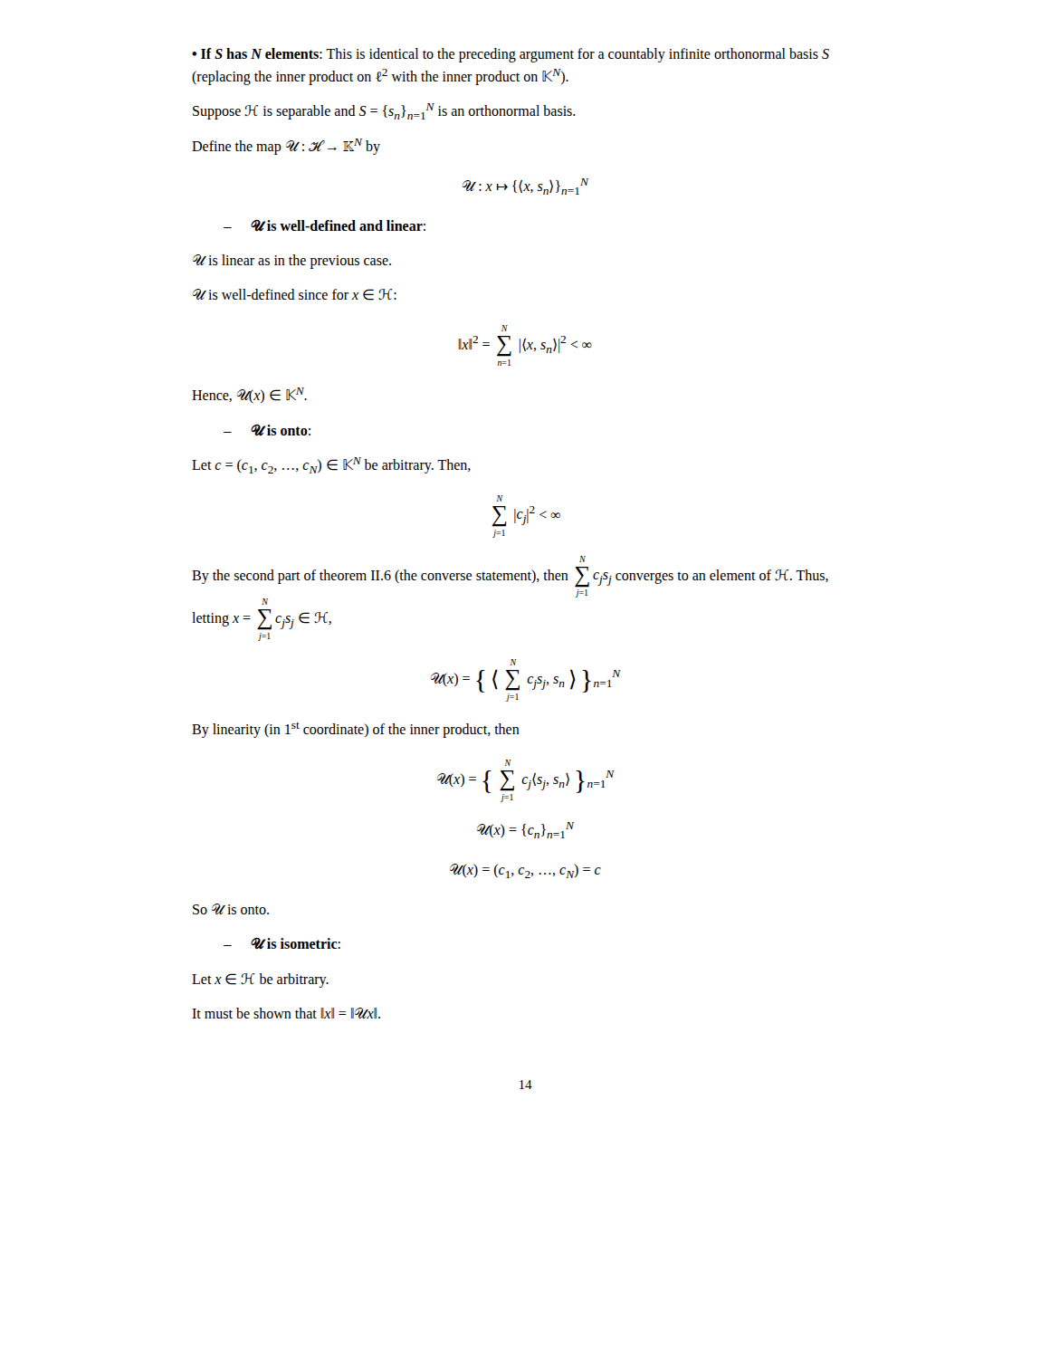• If S has N elements: This is identical to the preceding argument for a countably infinite orthonormal basis S (replacing the inner product on ℓ2 with the inner product on 𝕂N).
Suppose ℋ is separable and S = {sn}n=1N is an orthonormal basis.
Define the map 𝒰 : ℋ → 𝕂N by
𝒰 : x ↦ {⟨x, sn⟩}n=1N
– 𝒰 is well-defined and linear:
𝒰 is linear as in the previous case.
𝒰 is well-defined since for x ∈ ℋ:
‖x‖2 = N∑n=1 |⟨x, sn⟩|2 < ∞
Hence, 𝒰(x) ∈ 𝕂N.
– 𝒰 is onto:
Let c = (c1, c2, …, cN) ∈ 𝕂N be arbitrary. Then,
N∑j=1 |cj|2 < ∞
By the second part of theorem II.6 (the converse statement), then N∑j=1 cjsj converges to an element of ℋ. Thus, letting x = N∑j=1 cjsj ∈ ℋ,
𝒰(x) = { ⟨ N∑j=1 cjsj, sn ⟩ }n=1N
By linearity (in 1st coordinate) of the inner product, then
𝒰(x) = { N∑j=1 cj⟨sj, sn⟩ }n=1N
𝒰(x) = {cn}n=1N
𝒰(x) = (c1, c2, …, cN) = c
So 𝒰 is onto.
– 𝒰 is isometric:
Let x ∈ ℋ be arbitrary.
It must be shown that ‖x‖ = ‖𝒰x‖.
14